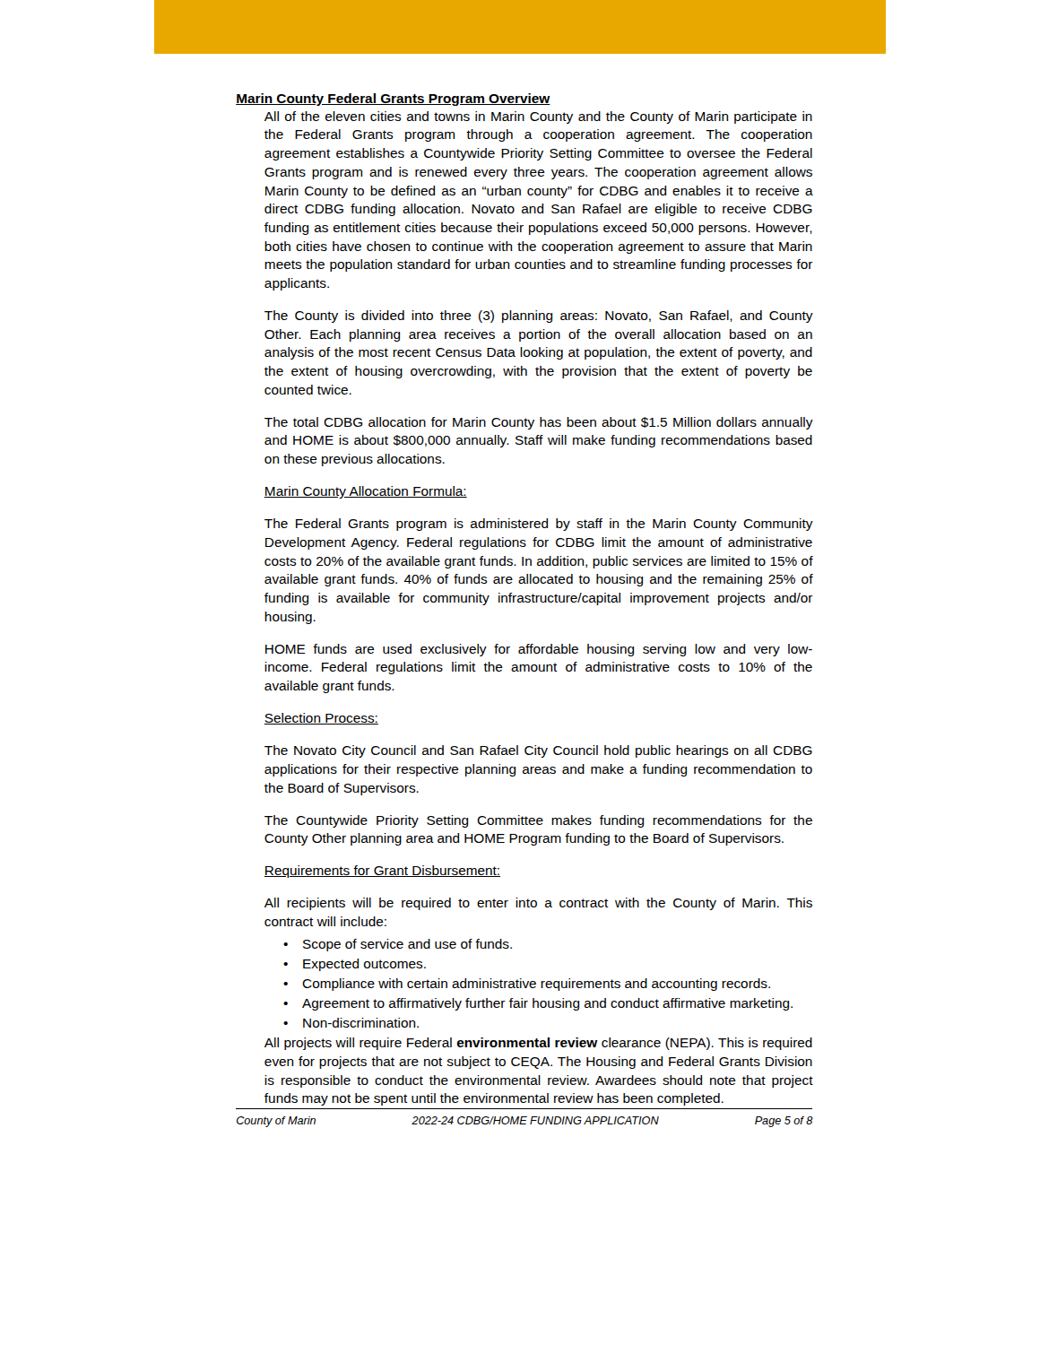Marin County Federal Grants Program Overview
All of the eleven cities and towns in Marin County and the County of Marin participate in the Federal Grants program through a cooperation agreement. The cooperation agreement establishes a Countywide Priority Setting Committee to oversee the Federal Grants program and is renewed every three years. The cooperation agreement allows Marin County to be defined as an “urban county” for CDBG and enables it to receive a direct CDBG funding allocation. Novato and San Rafael are eligible to receive CDBG funding as entitlement cities because their populations exceed 50,000 persons. However, both cities have chosen to continue with the cooperation agreement to assure that Marin meets the population standard for urban counties and to streamline funding processes for applicants.
The County is divided into three (3) planning areas: Novato, San Rafael, and County Other. Each planning area receives a portion of the overall allocation based on an analysis of the most recent Census Data looking at population, the extent of poverty, and the extent of housing overcrowding, with the provision that the extent of poverty be counted twice.
The total CDBG allocation for Marin County has been about $1.5 Million dollars annually and HOME is about $800,000 annually. Staff will make funding recommendations based on these previous allocations.
Marin County Allocation Formula:
The Federal Grants program is administered by staff in the Marin County Community Development Agency. Federal regulations for CDBG limit the amount of administrative costs to 20% of the available grant funds. In addition, public services are limited to 15% of available grant funds. 40% of funds are allocated to housing and the remaining 25% of funding is available for community infrastructure/capital improvement projects and/or housing.
HOME funds are used exclusively for affordable housing serving low and very low-income. Federal regulations limit the amount of administrative costs to 10% of the available grant funds.
Selection Process:
The Novato City Council and San Rafael City Council hold public hearings on all CDBG applications for their respective planning areas and make a funding recommendation to the Board of Supervisors.
The Countywide Priority Setting Committee makes funding recommendations for the County Other planning area and HOME Program funding to the Board of Supervisors.
Requirements for Grant Disbursement:
All recipients will be required to enter into a contract with the County of Marin. This contract will include:
Scope of service and use of funds.
Expected outcomes.
Compliance with certain administrative requirements and accounting records.
Agreement to affirmatively further fair housing and conduct affirmative marketing.
Non-discrimination.
All projects will require Federal environmental review clearance (NEPA). This is required even for projects that are not subject to CEQA. The Housing and Federal Grants Division is responsible to conduct the environmental review. Awardees should note that project funds may not be spent until the environmental review has been completed.
County of Marin
2022-24 CDBG/HOME FUNDING APPLICATION
Page 5 of 8